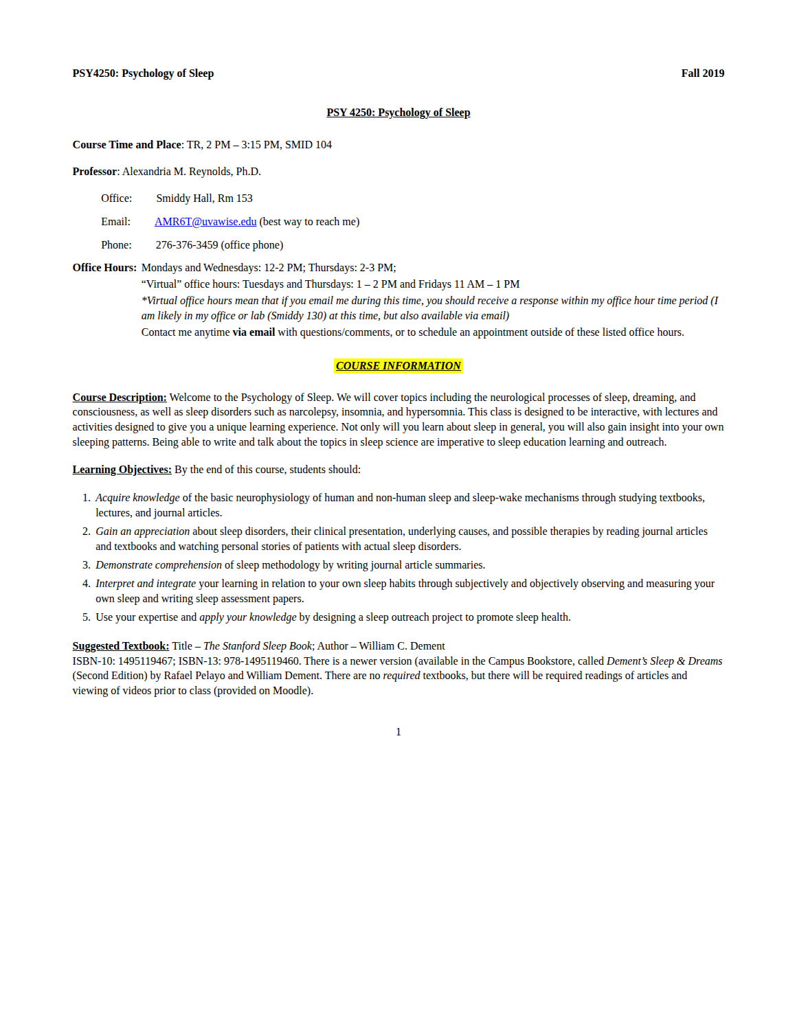PSY4250: Psychology of Sleep Fall 2019
PSY 4250: Psychology of Sleep
Course Time and Place: TR, 2 PM – 3:15 PM, SMID 104
Professor: Alexandria M. Reynolds, Ph.D.
Office: Smiddy Hall, Rm 153
Email: AMR6T@uvawise.edu (best way to reach me)
Phone: 276-376-3459 (office phone)
Office Hours:
Mondays and Wednesdays: 12-2 PM; Thursdays: 2-3 PM;
“Virtual” office hours: Tuesdays and Thursdays: 1 – 2 PM and Fridays 11 AM – 1 PM
*Virtual office hours mean that if you email me during this time, you should receive a response within my office hour time period (I am likely in my office or lab (Smiddy 130) at this time, but also available via email)
Contact me anytime via email with questions/comments, or to schedule an appointment outside of these listed office hours.
COURSE INFORMATION
Course Description: Welcome to the Psychology of Sleep. We will cover topics including the neurological processes of sleep, dreaming, and consciousness, as well as sleep disorders such as narcolepsy, insomnia, and hypersomnia. This class is designed to be interactive, with lectures and activities designed to give you a unique learning experience. Not only will you learn about sleep in general, you will also gain insight into your own sleeping patterns. Being able to write and talk about the topics in sleep science are imperative to sleep education learning and outreach.
Learning Objectives: By the end of this course, students should:
Acquire knowledge of the basic neurophysiology of human and non-human sleep and sleep-wake mechanisms through studying textbooks, lectures, and journal articles.
Gain an appreciation about sleep disorders, their clinical presentation, underlying causes, and possible therapies by reading journal articles and textbooks and watching personal stories of patients with actual sleep disorders.
Demonstrate comprehension of sleep methodology by writing journal article summaries.
Interpret and integrate your learning in relation to your own sleep habits through subjectively and objectively observing and measuring your own sleep and writing sleep assessment papers.
Use your expertise and apply your knowledge by designing a sleep outreach project to promote sleep health.
Suggested Textbook: Title – The Stanford Sleep Book; Author – William C. Dement
ISBN-10: 1495119467; ISBN-13: 978-1495119460. There is a newer version (available in the Campus Bookstore, called Dement’s Sleep & Dreams (Second Edition) by Rafael Pelayo and William Dement. There are no required textbooks, but there will be required readings of articles and viewing of videos prior to class (provided on Moodle).
1